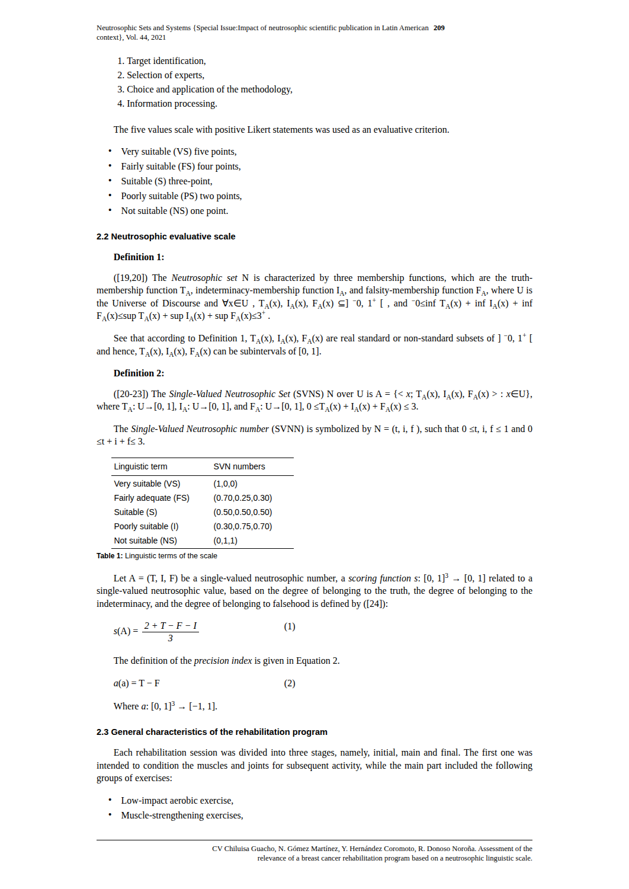Neutrosophic Sets and Systems {Special Issue:Impact of neutrosophic scientific publication in Latin American 209 context}, Vol. 44, 2021
Target identification,
Selection of experts,
Choice and application of the methodology,
Information processing.
The five values scale with positive Likert statements was used as an evaluative criterion.
Very suitable (VS) five points,
Fairly suitable (FS) four points,
Suitable (S) three-point,
Poorly suitable (PS) two points,
Not suitable (NS) one point.
2.2 Neutrosophic evaluative scale
Definition 1:
([19,20]) The Neutrosophic set N is characterized by three membership functions, which are the truth-membership function TA, indeterminacy-membership function IA, and falsity-membership function FA, where U is the Universe of Discourse and ∀x∈U , TA(x), IA(x), FA(x) ⊆] −0, 1+ [ , and −0≤inf TA(x) + inf IA(x) + inf FA(x)≤sup TA(x) + sup IA(x) + sup FA(x)≤3+ .
See that according to Definition 1, TA(x), IA(x), FA(x) are real standard or non-standard subsets of ] −0, 1+ [ and hence, TA(x), IA(x), FA(x) can be subintervals of [0, 1].
Definition 2:
([20-23]) The Single-Valued Neutrosophic Set (SVNS) N over U is A = {< x; TA(x), IA(x), FA(x) > : x∈U}, where TA: U→[0, 1], IA: U→[0, 1], and FA: U→[0, 1], 0 ≤TA(x) + IA(x) + FA(x) ≤ 3.
The Single-Valued Neutrosophic number (SVNN) is symbolized by N = (t, i, f ), such that 0 ≤t, i, f ≤ 1 and 0 ≤t + i + f≤ 3.
| Linguistic term | SVN numbers |
| --- | --- |
| Very suitable (VS) | (1,0,0) |
| Fairly adequate (FS) | (0.70,0.25,0.30) |
| Suitable (S) | (0.50,0.50,0.50) |
| Poorly suitable (I) | (0.30,0.75,0.70) |
| Not suitable (NS) | (0,1,1) |
Table 1: Linguistic terms of the scale
Let A = (T, I, F) be a single-valued neutrosophic number, a scoring function s: [0, 1]3 → [0, 1] related to a single-valued neutrosophic value, based on the degree of belonging to the truth, the degree of belonging to the indeterminacy, and the degree of belonging to falsehood is defined by ([24]):
s(A) = 2 + T − F − I 3 (1)
The definition of the precision index is given in Equation 2.
a(a) = T − F (2)
Where a: [0, 1]3 → [−1, 1].
2.3 General characteristics of the rehabilitation program
Each rehabilitation session was divided into three stages, namely, initial, main and final. The first one was intended to condition the muscles and joints for subsequent activity, while the main part included the following groups of exercises:
Low-impact aerobic exercise,
Muscle-strengthening exercises,
CV Chiluisa Guacho, N. Gómez Martínez, Y. Hernández Coromoto, R. Donoso Noroña. Assessment of the relevance of a breast cancer rehabilitation program based on a neutrosophic linguistic scale.